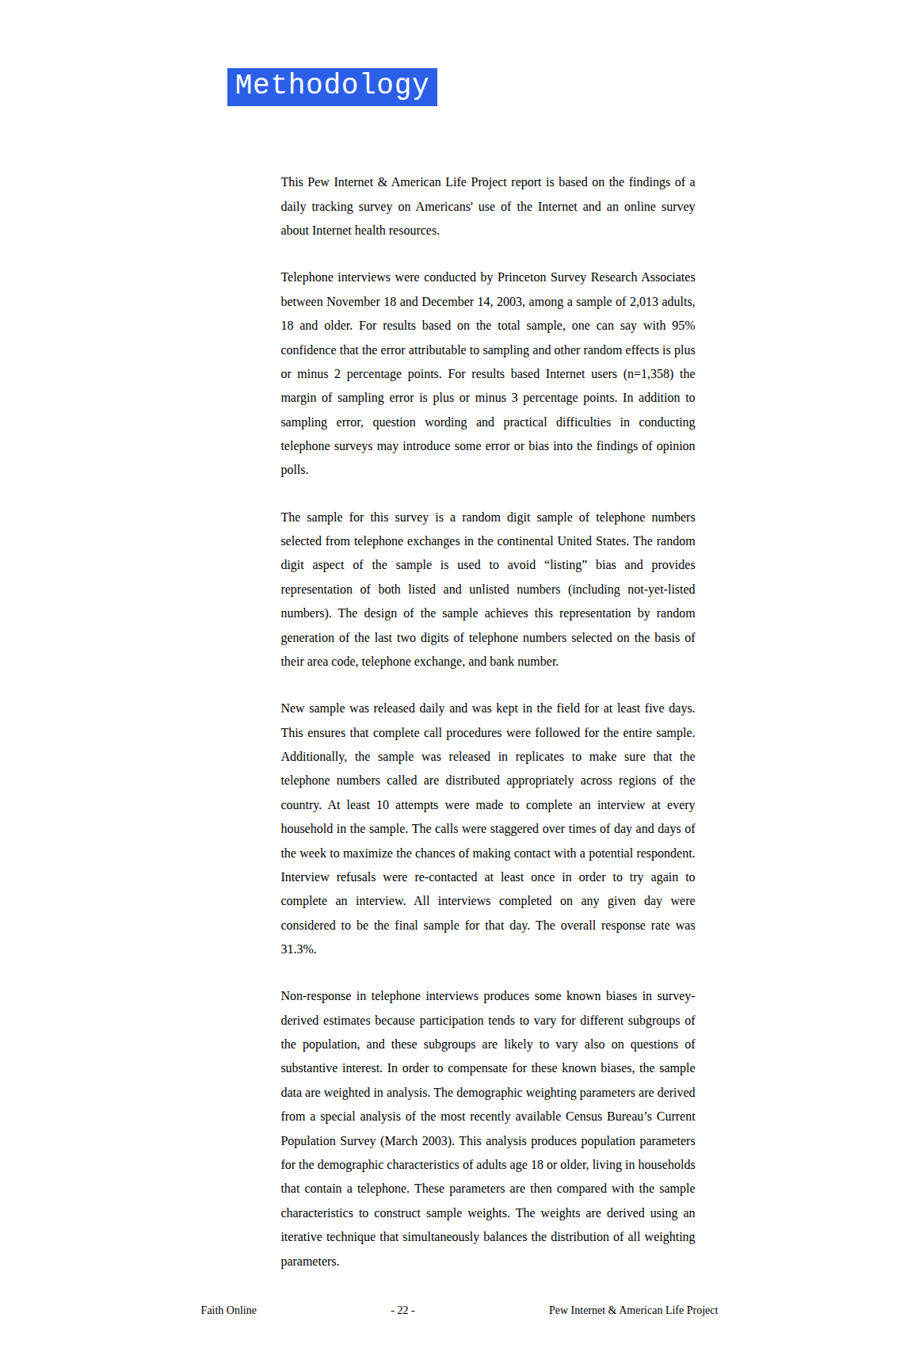Methodology
This Pew Internet & American Life Project report is based on the findings of a daily tracking survey on Americans' use of the Internet and an online survey about Internet health resources.
Telephone interviews were conducted by Princeton Survey Research Associates between November 18 and December 14, 2003, among a sample of 2,013 adults, 18 and older. For results based on the total sample, one can say with 95% confidence that the error attributable to sampling and other random effects is plus or minus 2 percentage points. For results based Internet users (n=1,358) the margin of sampling error is plus or minus 3 percentage points. In addition to sampling error, question wording and practical difficulties in conducting telephone surveys may introduce some error or bias into the findings of opinion polls.
The sample for this survey is a random digit sample of telephone numbers selected from telephone exchanges in the continental United States. The random digit aspect of the sample is used to avoid “listing” bias and provides representation of both listed and unlisted numbers (including not-yet-listed numbers). The design of the sample achieves this representation by random generation of the last two digits of telephone numbers selected on the basis of their area code, telephone exchange, and bank number.
New sample was released daily and was kept in the field for at least five days. This ensures that complete call procedures were followed for the entire sample. Additionally, the sample was released in replicates to make sure that the telephone numbers called are distributed appropriately across regions of the country. At least 10 attempts were made to complete an interview at every household in the sample. The calls were staggered over times of day and days of the week to maximize the chances of making contact with a potential respondent. Interview refusals were re-contacted at least once in order to try again to complete an interview. All interviews completed on any given day were considered to be the final sample for that day. The overall response rate was 31.3%.
Non-response in telephone interviews produces some known biases in survey-derived estimates because participation tends to vary for different subgroups of the population, and these subgroups are likely to vary also on questions of substantive interest. In order to compensate for these known biases, the sample data are weighted in analysis. The demographic weighting parameters are derived from a special analysis of the most recently available Census Bureau’s Current Population Survey (March 2003). This analysis produces population parameters for the demographic characteristics of adults age 18 or older, living in households that contain a telephone. These parameters are then compared with the sample characteristics to construct sample weights. The weights are derived using an iterative technique that simultaneously balances the distribution of all weighting parameters.
Faith Online
- 22 -
Pew Internet & American Life Project